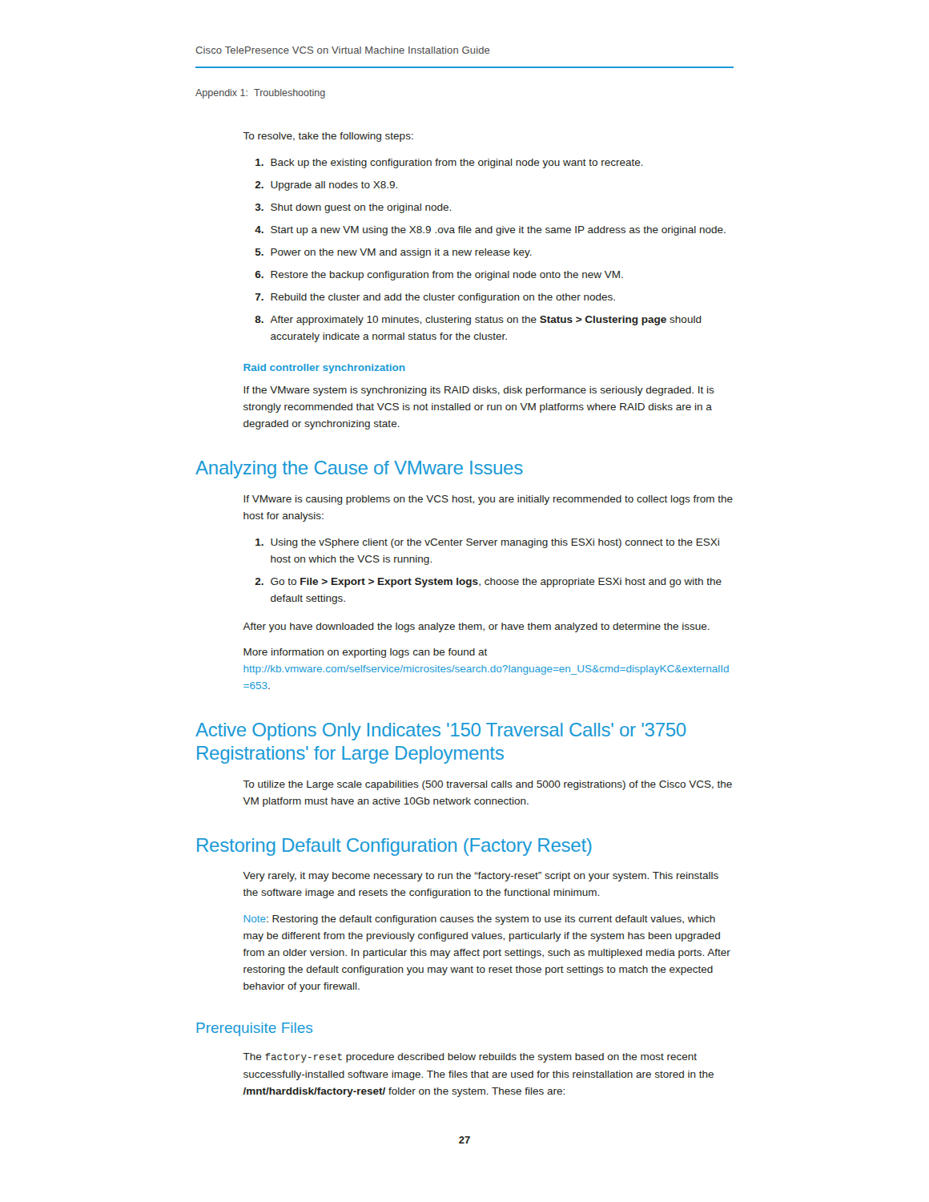Cisco TelePresence VCS on Virtual Machine Installation Guide
Appendix 1: Troubleshooting
To resolve, take the following steps:
Back up the existing configuration from the original node you want to recreate.
Upgrade all nodes to X8.9.
Shut down guest on the original node.
Start up a new VM using the X8.9 .ova file and give it the same IP address as the original node.
Power on the new VM and assign it a new release key.
Restore the backup configuration from the original node onto the new VM.
Rebuild the cluster and add the cluster configuration on the other nodes.
After approximately 10 minutes, clustering status on the Status > Clustering page should accurately indicate a normal status for the cluster.
Raid controller synchronization
If the VMware system is synchronizing its RAID disks, disk performance is seriously degraded. It is strongly recommended that VCS is not installed or run on VM platforms where RAID disks are in a degraded or synchronizing state.
Analyzing the Cause of VMware Issues
If VMware is causing problems on the VCS host, you are initially recommended to collect logs from the host for analysis:
Using the vSphere client (or the vCenter Server managing this ESXi host) connect to the ESXi host on which the VCS is running.
Go to File > Export > Export System logs, choose the appropriate ESXi host and go with the default settings.
After you have downloaded the logs analyze them, or have them analyzed to determine the issue.
More information on exporting logs can be found at
http://kb.vmware.com/selfservice/microsites/search.do?language=en_US&cmd=displayKC&externalId=653.
Active Options Only Indicates '150 Traversal Calls' or '3750 Registrations' for Large Deployments
To utilize the Large scale capabilities (500 traversal calls and 5000 registrations) of the Cisco VCS, the VM platform must have an active 10Gb network connection.
Restoring Default Configuration (Factory Reset)
Very rarely, it may become necessary to run the “factory-reset” script on your system. This reinstalls the software image and resets the configuration to the functional minimum.
Note: Restoring the default configuration causes the system to use its current default values, which may be different from the previously configured values, particularly if the system has been upgraded from an older version. In particular this may affect port settings, such as multiplexed media ports. After restoring the default configuration you may want to reset those port settings to match the expected behavior of your firewall.
Prerequisite Files
The factory-reset procedure described below rebuilds the system based on the most recent successfully-installed software image. The files that are used for this reinstallation are stored in the /mnt/harddisk/factory-reset/ folder on the system. These files are:
27